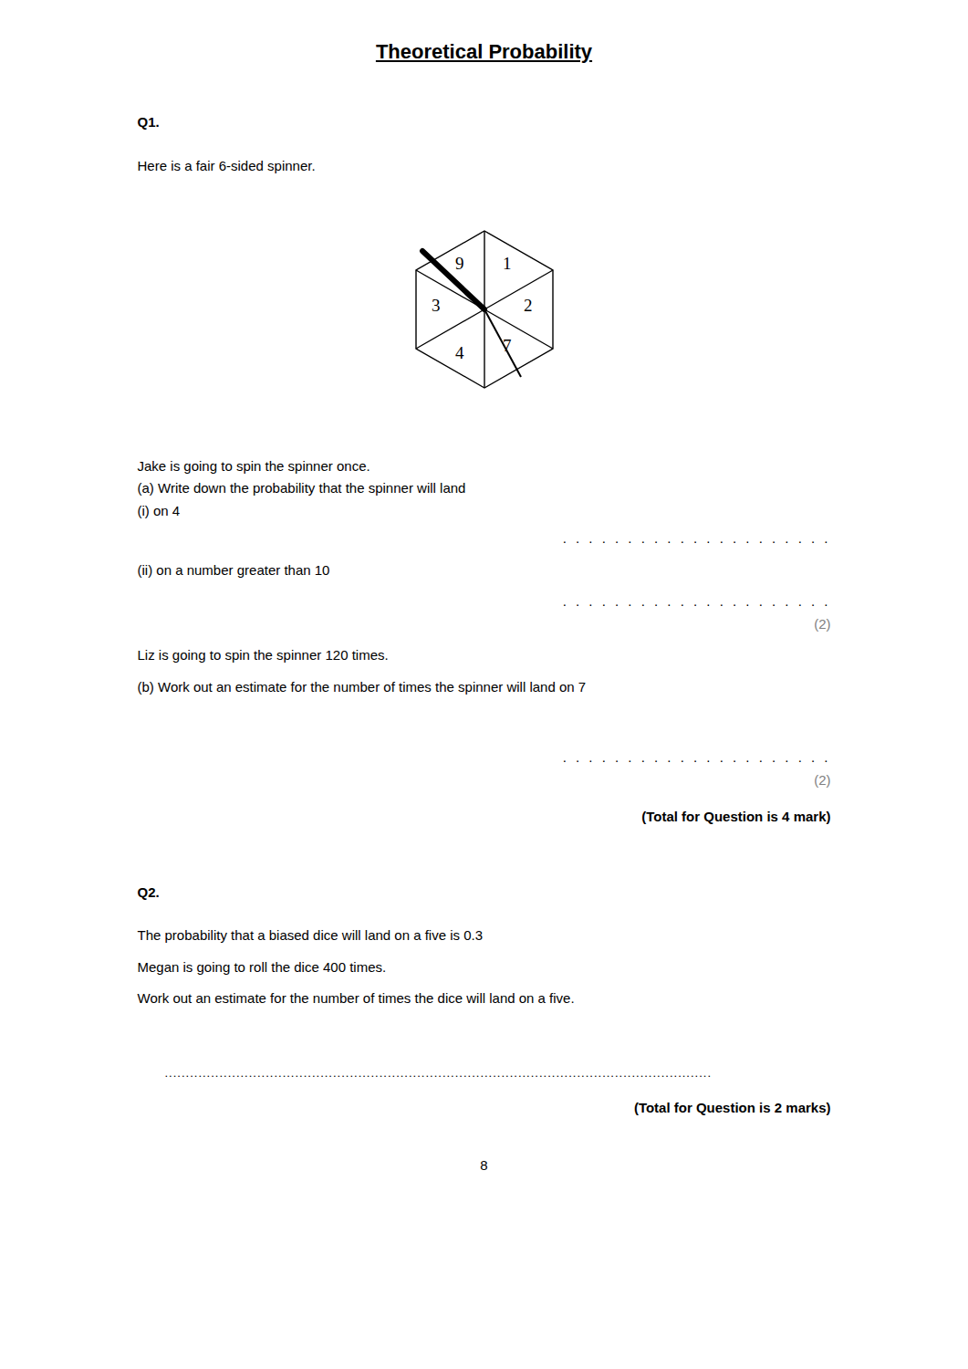Theoretical Probability
Q1.
Here is a fair 6-sided spinner.
9 1 2 7 4 3
Jake is going to spin the spinner once.
(a) Write down the probability that the spinner will land
(i) on 4
. . . . . . . . . . . . . . . . . . . . .
(ii) on a number greater than 10
. . . . . . . . . . . . . . . . . . . . .
(2)
Liz is going to spin the spinner 120 times.
(b) Work out an estimate for the number of times the spinner will land on 7
. . . . . . . . . . . . . . . . . . . . .
(2)
(Total for Question is 4 mark)
Q2.
The probability that a biased dice will land on a five is 0.3
Megan is going to roll the dice 400 times.
Work out an estimate for the number of times the dice will land on a five.
..................................................................................................................................
(Total for Question is 2 marks)
8